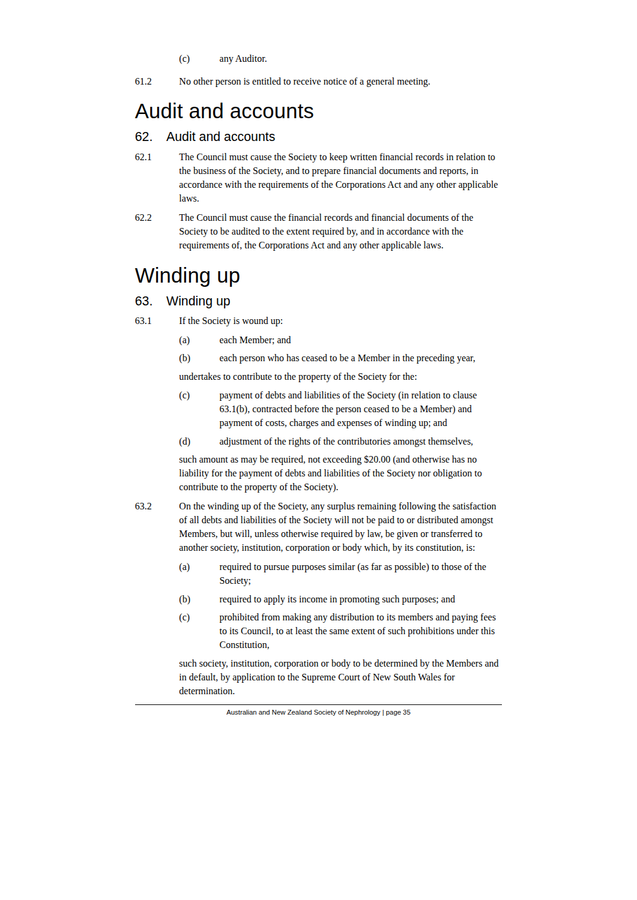(c) any Auditor.
61.2 No other person is entitled to receive notice of a general meeting.
Audit and accounts
62. Audit and accounts
62.1 The Council must cause the Society to keep written financial records in relation to the business of the Society, and to prepare financial documents and reports, in accordance with the requirements of the Corporations Act and any other applicable laws.
62.2 The Council must cause the financial records and financial documents of the Society to be audited to the extent required by, and in accordance with the requirements of, the Corporations Act and any other applicable laws.
Winding up
63. Winding up
63.1 If the Society is wound up:
(a) each Member; and
(b) each person who has ceased to be a Member in the preceding year,
undertakes to contribute to the property of the Society for the:
(c) payment of debts and liabilities of the Society (in relation to clause 63.1(b), contracted before the person ceased to be a Member) and payment of costs, charges and expenses of winding up; and
(d) adjustment of the rights of the contributories amongst themselves,
such amount as may be required, not exceeding $20.00 (and otherwise has no liability for the payment of debts and liabilities of the Society nor obligation to contribute to the property of the Society).
63.2 On the winding up of the Society, any surplus remaining following the satisfaction of all debts and liabilities of the Society will not be paid to or distributed amongst Members, but will, unless otherwise required by law, be given or transferred to another society, institution, corporation or body which, by its constitution, is:
(a) required to pursue purposes similar (as far as possible) to those of the Society;
(b) required to apply its income in promoting such purposes; and
(c) prohibited from making any distribution to its members and paying fees to its Council, to at least the same extent of such prohibitions under this Constitution,
such society, institution, corporation or body to be determined by the Members and in default, by application to the Supreme Court of New South Wales for determination.
Australian and New Zealand Society of Nephrology | page 35